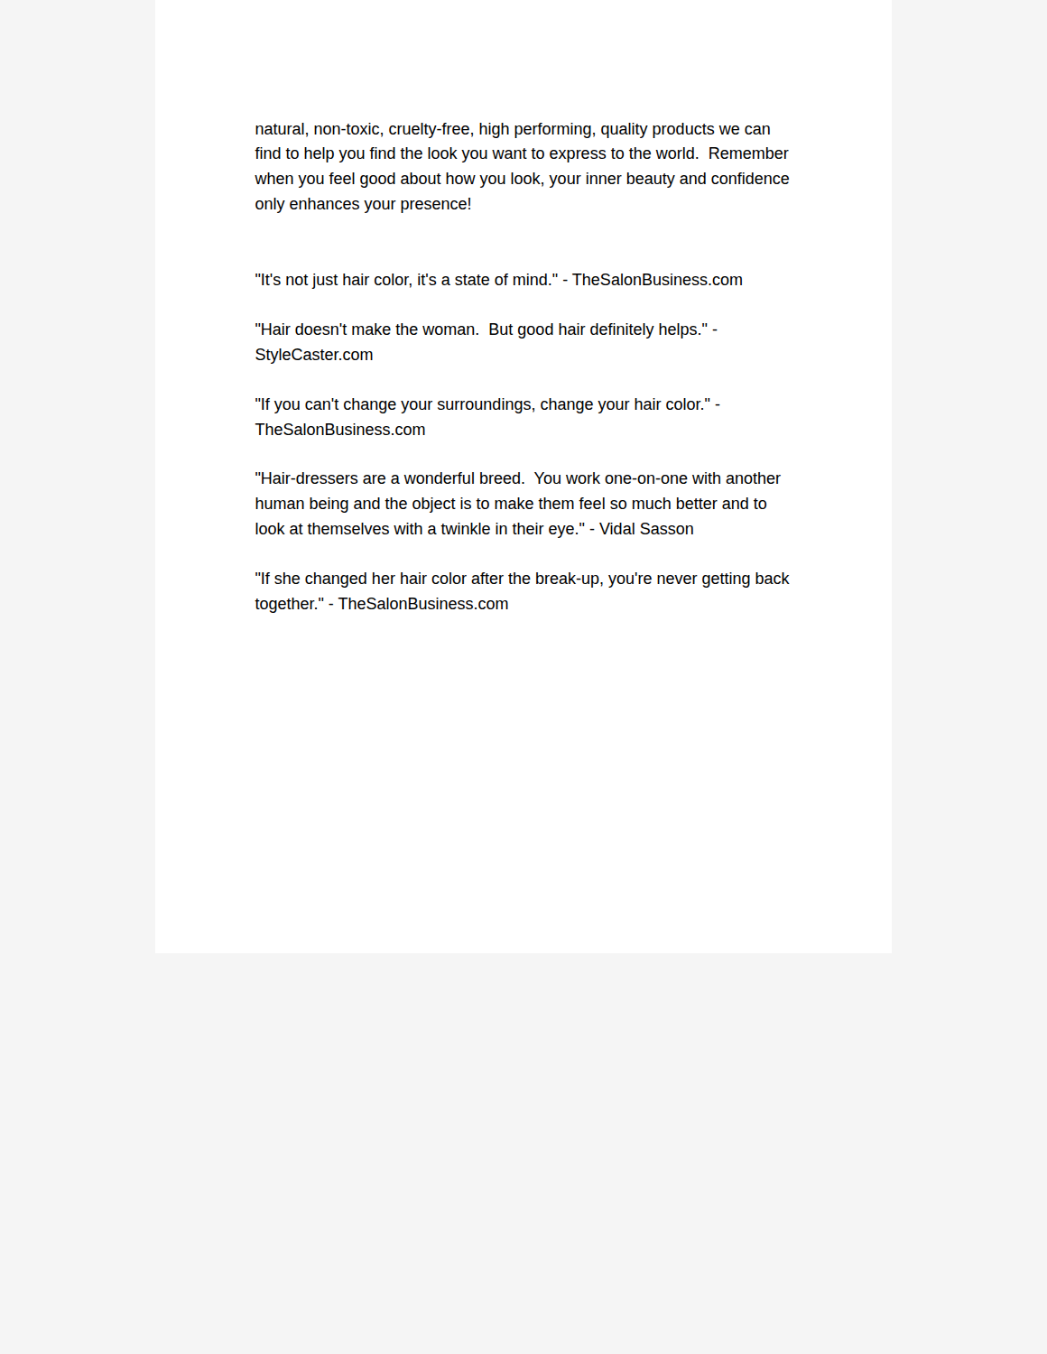natural, non-toxic, cruelty-free, high performing, quality products we can find to help you find the look you want to express to the world. Remember when you feel good about how you look, your inner beauty and confidence only enhances your presence!
"It's not just hair color, it's a state of mind." - TheSalonBusiness.com
"Hair doesn't make the woman. But good hair definitely helps." - StyleCaster.com
"If you can't change your surroundings, change your hair color." - TheSalonBusiness.com
"Hair-dressers are a wonderful breed. You work one-on-one with another human being and the object is to make them feel so much better and to look at themselves with a twinkle in their eye." - Vidal Sasson
"If she changed her hair color after the break-up, you're never getting back together." - TheSalonBusiness.com